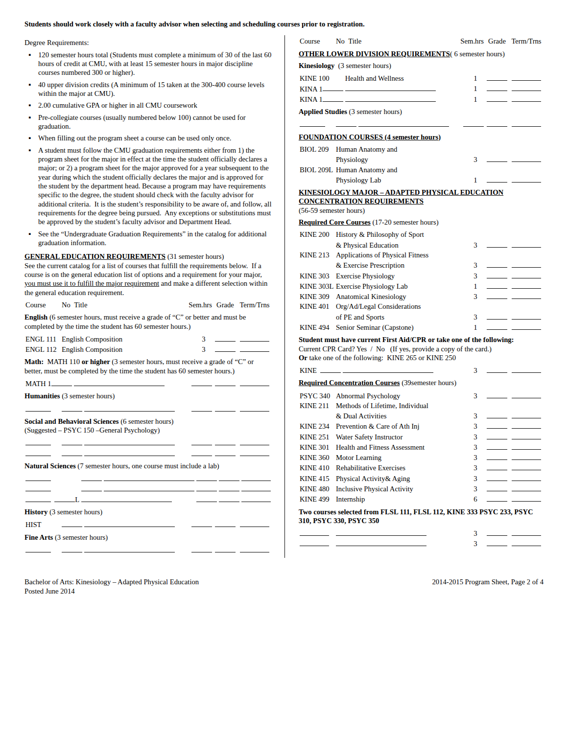Students should work closely with a faculty advisor when selecting and scheduling courses prior to registration.
Degree Requirements:
120 semester hours total (Students must complete a minimum of 30 of the last 60 hours of credit at CMU, with at least 15 semester hours in major discipline courses numbered 300 or higher).
40 upper division credits (A minimum of 15 taken at the 300-400 course levels within the major at CMU).
2.00 cumulative GPA or higher in all CMU coursework
Pre-collegiate courses (usually numbered below 100) cannot be used for graduation.
When filling out the program sheet a course can be used only once.
A student must follow the CMU graduation requirements either from 1) the program sheet for the major in effect at the time the student officially declares a major; or 2) a program sheet for the major approved for a year subsequent to the year during which the student officially declares the major and is approved for the student by the department head. Because a program may have requirements specific to the degree, the student should check with the faculty advisor for additional criteria. It is the student’s responsibility to be aware of, and follow, all requirements for the degree being pursued. Any exceptions or substitutions must be approved by the student’s faculty advisor and Department Head.
See the “Undergraduate Graduation Requirements” in the catalog for additional graduation information.
GENERAL EDUCATION REQUIREMENTS (31 semester hours)
See the current catalog for a list of courses that fulfill the requirements below. If a course is on the general education list of options and a requirement for your major, you must use it to fulfill the major requirement and make a different selection within the general education requirement.
| Course | No Title | Sem.hrs | Grade | Term/Trns |
English (6 semester hours, must receive a grade of “C” or better and must be completed by the time the student has 60 semester hours.)
| ENGL 111 | English Composition | 3 | | |
| ENGL 112 | English Composition | 3 | | |
Math: MATH 110 or higher (3 semester hours, must receive a grade of “C” or better, must be completed by the time the student has 60 semester hours.)
| MATH 1 | | | | |
Humanities (3 semester hours)
Social and Behavioral Sciences (6 semester hours)
(Suggested – PSYC 150 –General Psychology)
Natural Sciences (7 semester hours, one course must include a lab)
| L | | | | |
History (3 semester hours)
| HIST | | | | |
Fine Arts (3 semester hours)
| Course | No Title | Sem.hrs | Grade | Term/Trns |
OTHER LOWER DIVISION REQUIREMENTS( 6 semester hours)
Kinesiology (3 semester hours)
| KINE 100 | Health and Wellness | 1 | | |
| KINA 1 | | 1 | | |
| KINA 1 | | 1 | | |
Applied Studies (3 semester hours)
FOUNDATION COURSES (4 semester hours)
| BIOL 209 | Human Anatomy and | | | |
| | Physiology | 3 | | |
| BIOL 209L | Human Anatomy and | | | |
| | Physiology Lab | 1 | | |
KINESIOLOGY MAJOR – ADAPTED PHYSICAL EDUCATION CONCENTRATION REQUIREMENTS
(56-59 semester hours)
Required Core Courses (17-20 semester hours)
| KINE 200 | History & Philosophy of Sport | | | |
| | & Physical Education | 3 | | |
| KINE 213 | Applications of Physical Fitness | | | |
| | & Exercise Prescription | 3 | | |
| KINE 303 | Exercise Physiology | 3 | | |
| KINE 303L | Exercise Physiology Lab | 1 | | |
| KINE 309 | Anatomical Kinesiology | 3 | | |
| KINE 401 | Org/Ad/Legal Considerations | | | |
| | of PE and Sports | 3 | | |
| KINE 494 | Senior Seminar (Capstone) | 1 | | |
Student must have current First Aid/CPR or take one of the following:
Current CPR Card? Yes / No (If yes, provide a copy of the card.)
Or take one of the following: KINE 265 or KINE 250
| KINE | | 3 | | |
Required Concentration Courses (39semester hours)
| PSYC 340 | Abnormal Psychology | 3 | | |
| KINE 211 | Methods of Lifetime, Individual | | | |
| | & Dual Activities | 3 | | |
| KINE 234 | Prevention & Care of Ath Inj | 3 | | |
| KINE 251 | Water Safety Instructor | 3 | | |
| KINE 301 | Health and Fitness Assessment | 3 | | |
| KINE 360 | Motor Learning | 3 | | |
| KINE 410 | Rehabilitative Exercises | 3 | | |
| KINE 415 | Physical Activity& Aging | 3 | | |
| KINE 480 | Inclusive Physical Activity | 3 | | |
| KINE 499 | Internship | 6 | | |
Two courses selected from FLSL 111, FLSL 112, KINE 333 PSYC 233, PSYC 310, PSYC 330, PSYC 350
| | | 3 | | |
| | | 3 | | |
Bachelor of Arts: Kinesiology – Adapted Physical Education Posted June 2014
2014-2015 Program Sheet, Page 2 of 4